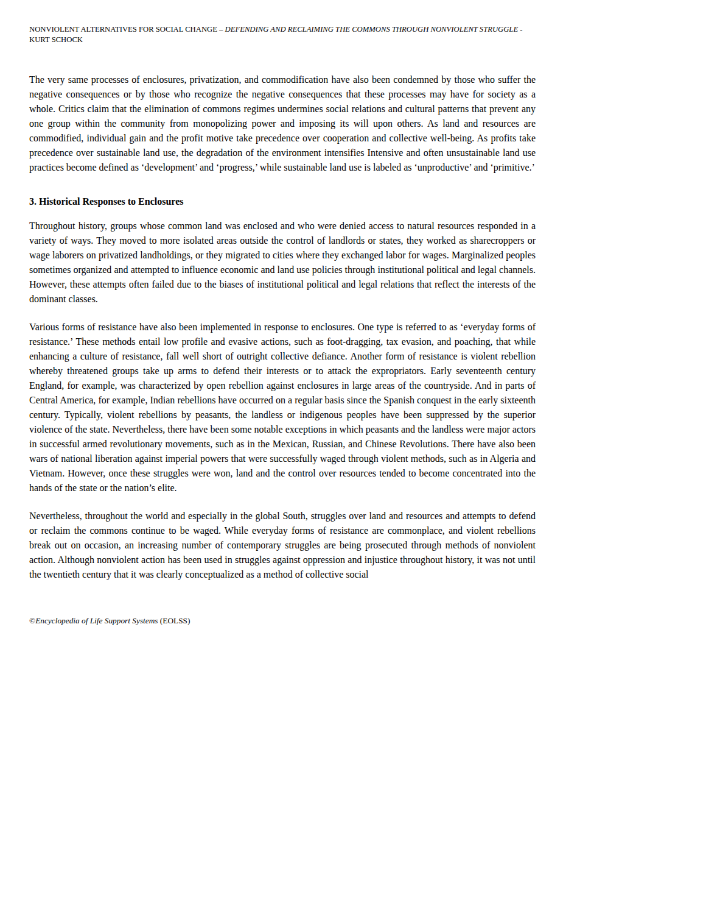NONVIOLENT ALTERNATIVES FOR SOCIAL CHANGE – Defending and Reclaiming the Commons Through Nonviolent Struggle - Kurt Schock
The very same processes of enclosures, privatization, and commodification have also been condemned by those who suffer the negative consequences or by those who recognize the negative consequences that these processes may have for society as a whole. Critics claim that the elimination of commons regimes undermines social relations and cultural patterns that prevent any one group within the community from monopolizing power and imposing its will upon others. As land and resources are commodified, individual gain and the profit motive take precedence over cooperation and collective well-being. As profits take precedence over sustainable land use, the degradation of the environment intensifies Intensive and often unsustainable land use practices become defined as ‘development’ and ‘progress,’ while sustainable land use is labeled as ‘unproductive’ and ‘primitive.’
3. Historical Responses to Enclosures
Throughout history, groups whose common land was enclosed and who were denied access to natural resources responded in a variety of ways. They moved to more isolated areas outside the control of landlords or states, they worked as sharecroppers or wage laborers on privatized landholdings, or they migrated to cities where they exchanged labor for wages. Marginalized peoples sometimes organized and attempted to influence economic and land use policies through institutional political and legal channels. However, these attempts often failed due to the biases of institutional political and legal relations that reflect the interests of the dominant classes.
Various forms of resistance have also been implemented in response to enclosures. One type is referred to as ‘everyday forms of resistance.’ These methods entail low profile and evasive actions, such as foot-dragging, tax evasion, and poaching, that while enhancing a culture of resistance, fall well short of outright collective defiance. Another form of resistance is violent rebellion whereby threatened groups take up arms to defend their interests or to attack the expropriators. Early seventeenth century England, for example, was characterized by open rebellion against enclosures in large areas of the countryside. And in parts of Central America, for example, Indian rebellions have occurred on a regular basis since the Spanish conquest in the early sixteenth century. Typically, violent rebellions by peasants, the landless or indigenous peoples have been suppressed by the superior violence of the state. Nevertheless, there have been some notable exceptions in which peasants and the landless were major actors in successful armed revolutionary movements, such as in the Mexican, Russian, and Chinese Revolutions. There have also been wars of national liberation against imperial powers that were successfully waged through violent methods, such as in Algeria and Vietnam. However, once these struggles were won, land and the control over resources tended to become concentrated into the hands of the state or the nation’s elite.
Nevertheless, throughout the world and especially in the global South, struggles over land and resources and attempts to defend or reclaim the commons continue to be waged. While everyday forms of resistance are commonplace, and violent rebellions break out on occasion, an increasing number of contemporary struggles are being prosecuted through methods of nonviolent action. Although nonviolent action has been used in struggles against oppression and injustice throughout history, it was not until the twentieth century that it was clearly conceptualized as a method of collective social
©Encyclopedia of Life Support Systems (EOLSS)